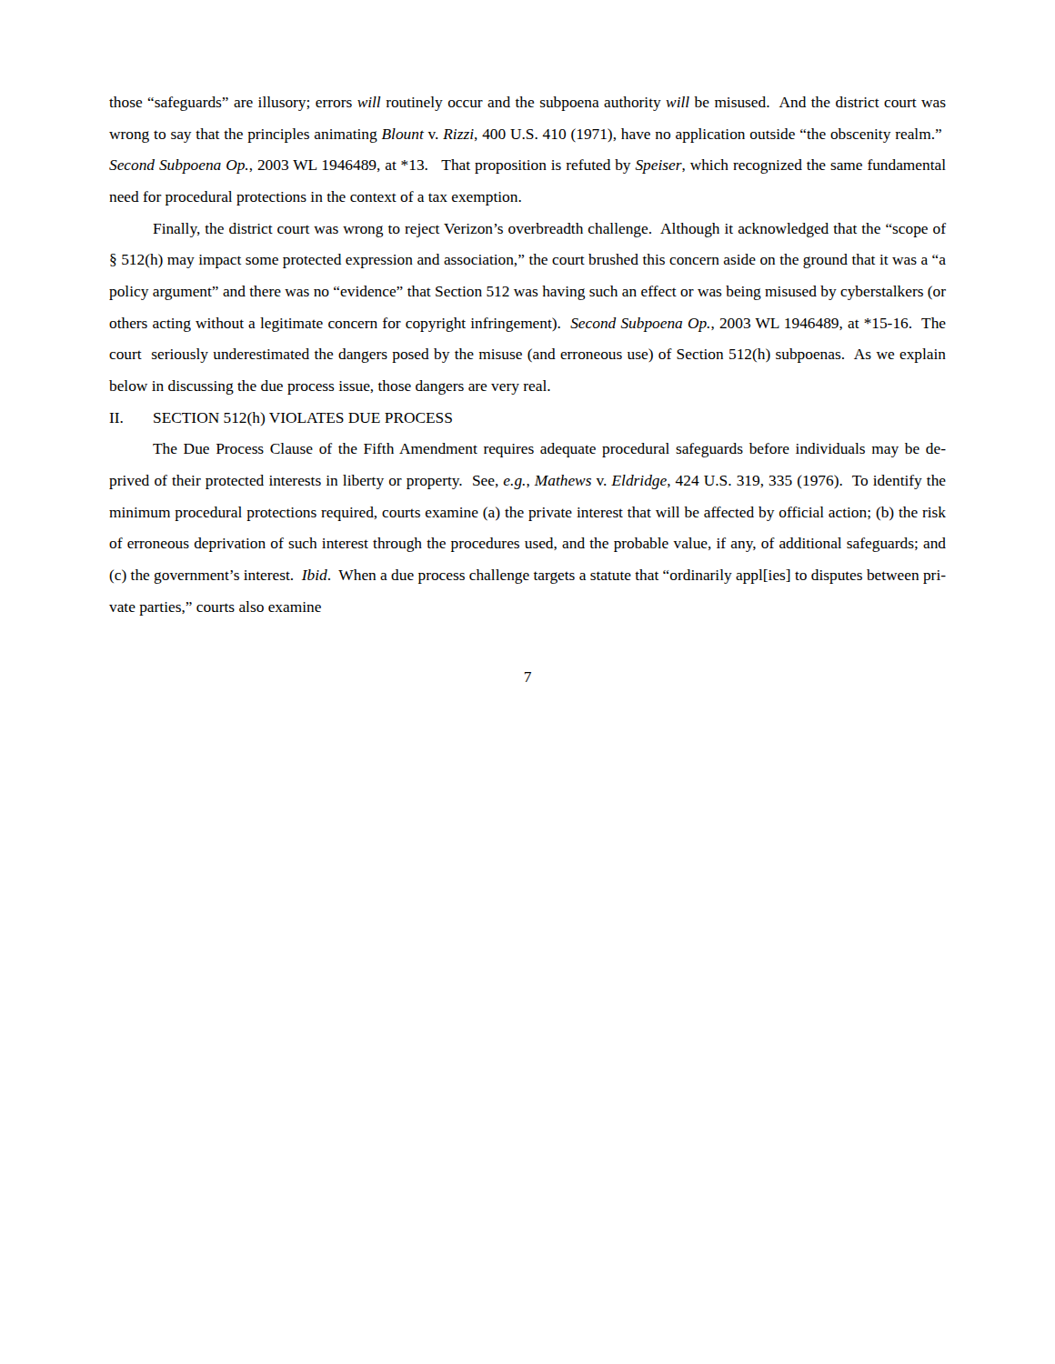those “safeguards” are illusory; errors will routinely occur and the subpoena authority will be misused. And the district court was wrong to say that the principles animating Blount v. Rizzi, 400 U.S. 410 (1971), have no application outside “the obscenity realm.” Second Subpoena Op., 2003 WL 1946489, at *13. That proposition is refuted by Speiser, which recognized the same fundamental need for procedural protections in the context of a tax exemption.
Finally, the district court was wrong to reject Verizon’s overbreadth challenge. Although it acknowledged that the “scope of § 512(h) may impact some protected expression and association,” the court brushed this concern aside on the ground that it was a “a policy argument” and there was no “evidence” that Section 512 was having such an effect or was being misused by cyberstalkers (or others acting without a legitimate concern for copyright infringement). Second Subpoena Op., 2003 WL 1946489, at *15-16. The court seriously underestimated the dangers posed by the misuse (and erroneous use) of Section 512(h) subpoenas. As we explain below in discussing the due process issue, those dangers are very real.
II. SECTION 512(h) VIOLATES DUE PROCESS
The Due Process Clause of the Fifth Amendment requires adequate procedural safeguards before individuals may be deprived of their protected interests in liberty or property. See, e.g., Mathews v. Eldridge, 424 U.S. 319, 335 (1976). To identify the minimum procedural protections required, courts examine (a) the private interest that will be affected by official action; (b) the risk of erroneous deprivation of such interest through the procedures used, and the probable value, if any, of additional safeguards; and (c) the government’s interest. Ibid. When a due process challenge targets a statute that “ordinarily appl[ies] to disputes between private parties,” courts also examine
7